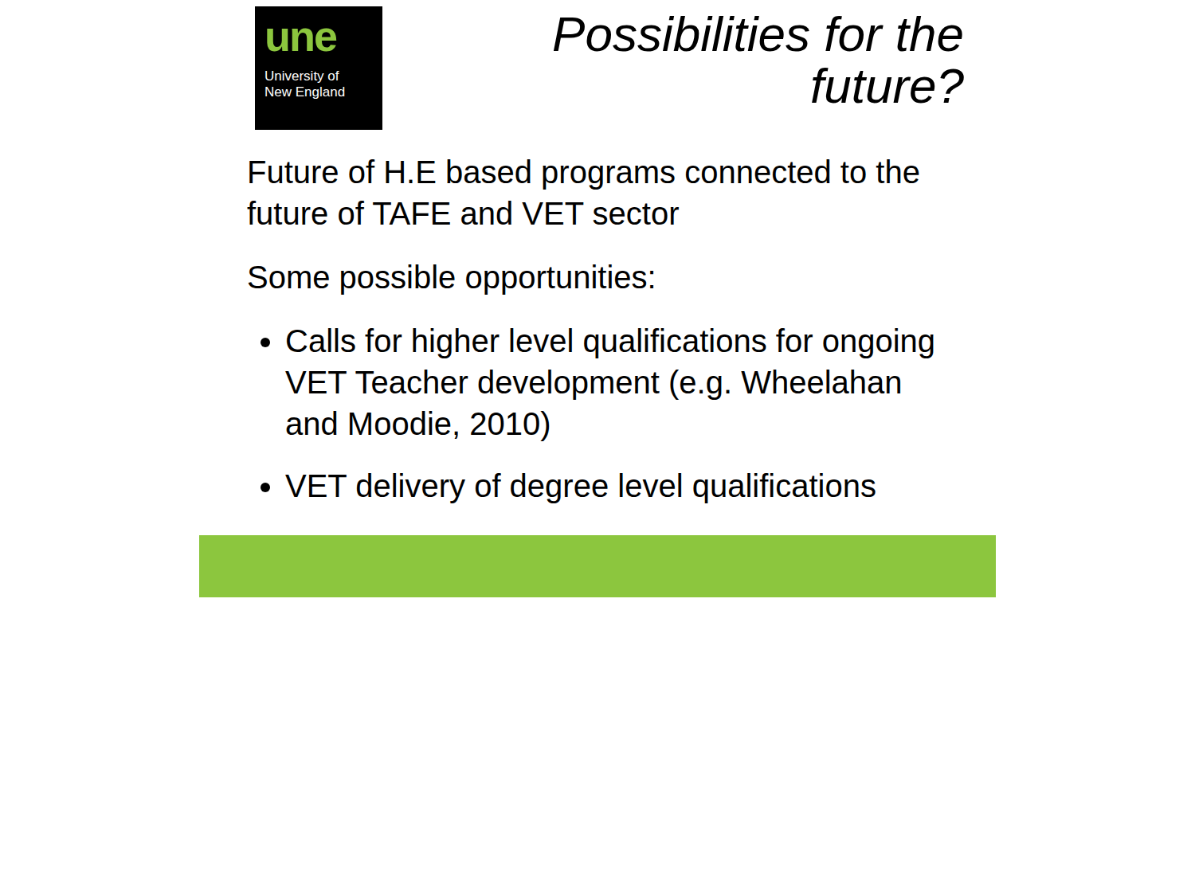une
University of
New England
Possibilities for the future?
Future of H.E based programs connected to the future of TAFE and VET sector
Some possible opportunities:
Calls for higher level qualifications for ongoing VET Teacher development (e.g. Wheelahan and Moodie, 2010)
VET delivery of degree level qualifications